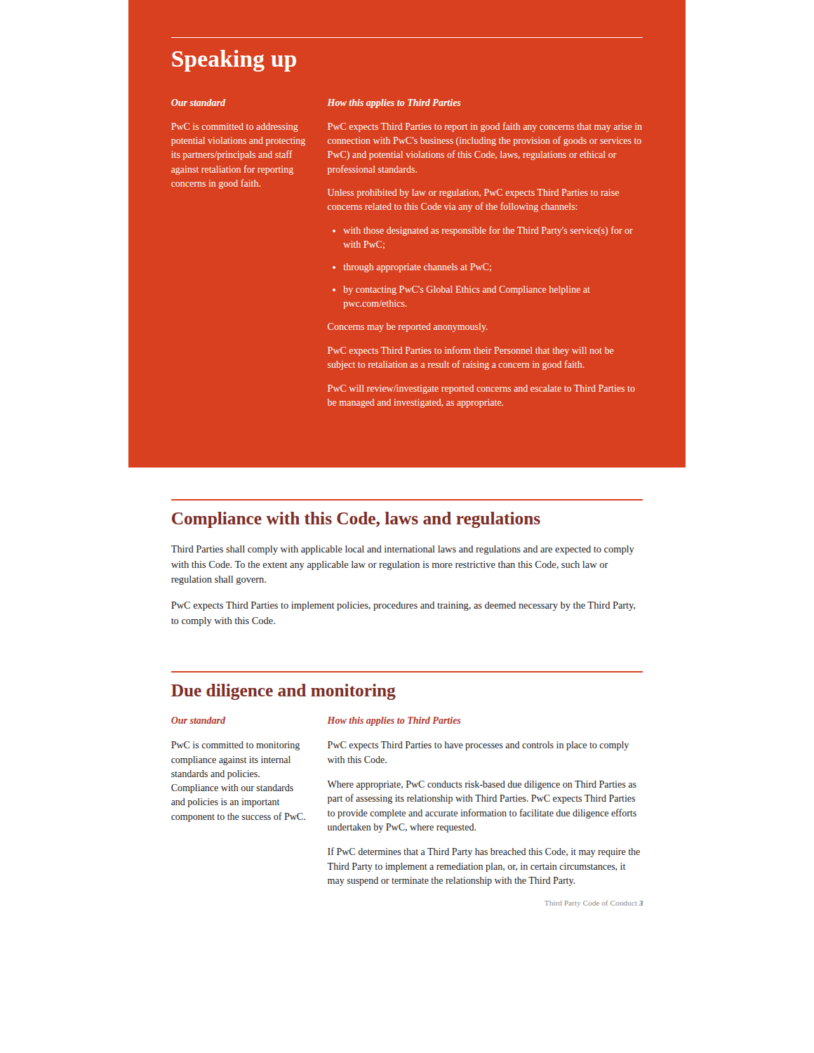Speaking up
Our standard
PwC is committed to addressing potential violations and protecting its partners/principals and staff against retaliation for reporting concerns in good faith.
How this applies to Third Parties
PwC expects Third Parties to report in good faith any concerns that may arise in connection with PwC's business (including the provision of goods or services to PwC) and potential violations of this Code, laws, regulations or ethical or professional standards.
Unless prohibited by law or regulation, PwC expects Third Parties to raise concerns related to this Code via any of the following channels:
with those designated as responsible for the Third Party's service(s) for or with PwC;
through appropriate channels at PwC;
by contacting PwC's Global Ethics and Compliance helpline at pwc.com/ethics.
Concerns may be reported anonymously.
PwC expects Third Parties to inform their Personnel that they will not be subject to retaliation as a result of raising a concern in good faith.
PwC will review/investigate reported concerns and escalate to Third Parties to be managed and investigated, as appropriate.
Compliance with this Code, laws and regulations
Third Parties shall comply with applicable local and international laws and regulations and are expected to comply with this Code. To the extent any applicable law or regulation is more restrictive than this Code, such law or regulation shall govern.
PwC expects Third Parties to implement policies, procedures and training, as deemed necessary by the Third Party, to comply with this Code.
Due diligence and monitoring
Our standard
PwC is committed to monitoring compliance against its internal standards and policies. Compliance with our standards and policies is an important component to the success of PwC.
How this applies to Third Parties
PwC expects Third Parties to have processes and controls in place to comply with this Code.
Where appropriate, PwC conducts risk-based due diligence on Third Parties as part of assessing its relationship with Third Parties. PwC expects Third Parties to provide complete and accurate information to facilitate due diligence efforts undertaken by PwC, where requested.
If PwC determines that a Third Party has breached this Code, it may require the Third Party to implement a remediation plan, or, in certain circumstances, it may suspend or terminate the relationship with the Third Party.
Third Party Code of Conduct 3